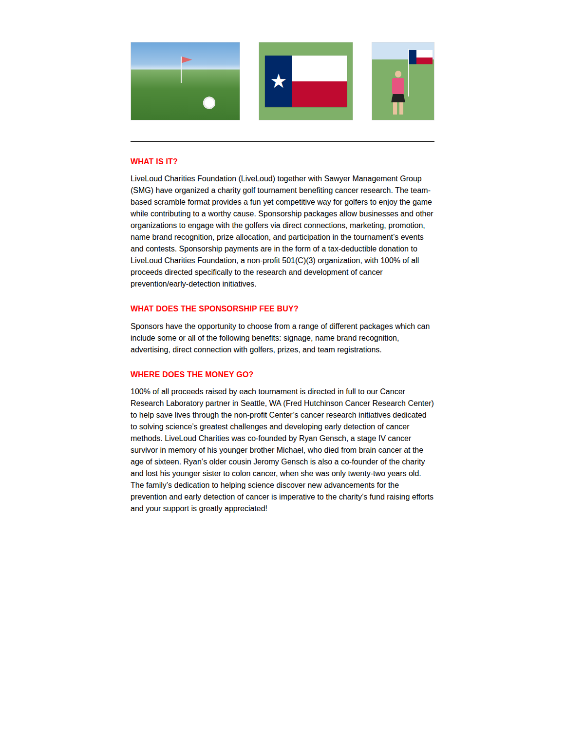WHAT IS IT?
LiveLoud Charities Foundation (LiveLoud) together with Sawyer Management Group (SMG) have organized a charity golf tournament benefiting cancer research. The team-based scramble format provides a fun yet competitive way for golfers to enjoy the game while contributing to a worthy cause. Sponsorship packages allow businesses and other organizations to engage with the golfers via direct connections, marketing, promotion, name brand recognition, prize allocation, and participation in the tournament’s events and contests. Sponsorship payments are in the form of a tax-deductible donation to LiveLoud Charities Foundation, a non-profit 501(C)(3) organization, with 100% of all proceeds directed specifically to the research and development of cancer prevention/early-detection initiatives.
WHAT DOES THE SPONSORSHIP FEE BUY?
Sponsors have the opportunity to choose from a range of different packages which can include some or all of the following benefits: signage, name brand recognition, advertising, direct connection with golfers, prizes, and team registrations.
WHERE DOES THE MONEY GO?
100% of all proceeds raised by each tournament is directed in full to our Cancer Research Laboratory partner in Seattle, WA (Fred Hutchinson Cancer Research Center) to help save lives through the non-profit Center’s cancer research initiatives dedicated to solving science’s greatest challenges and developing early detection of cancer methods. LiveLoud Charities was co-founded by Ryan Gensch, a stage IV cancer survivor in memory of his younger brother Michael, who died from brain cancer at the age of sixteen. Ryan’s older cousin Jeromy Gensch is also a co-founder of the charity and lost his younger sister to colon cancer, when she was only twenty-two years old. The family’s dedication to helping science discover new advancements for the prevention and early detection of cancer is imperative to the charity’s fund raising efforts and your support is greatly appreciated!